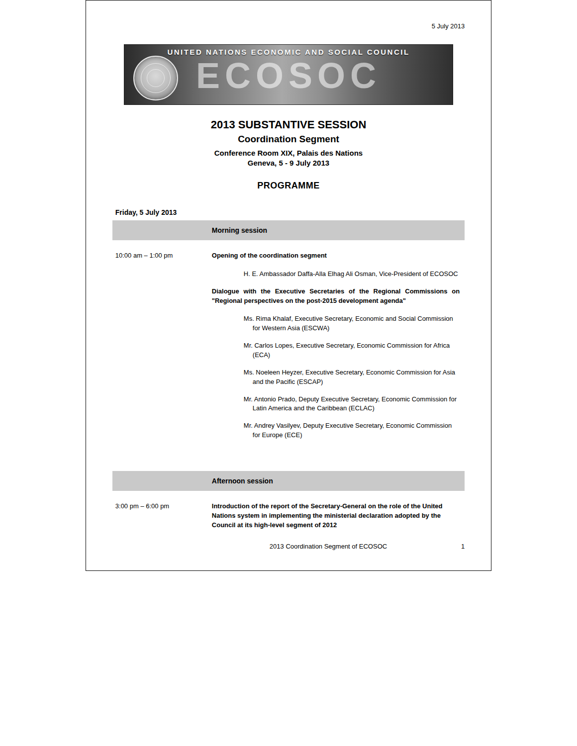5 July 2013
UNITED NATIONS ECONOMIC AND SOCIAL COUNCIL
ECOSOC
2013 SUBSTANTIVE SESSION
Coordination Segment
Conference Room XIX, Palais des Nations
Geneva, 5 - 9 July 2013
PROGRAMME
Friday, 5 July 2013
Morning session
10:00 am – 1:00 pm
Opening of the coordination segment
H. E. Ambassador Daffa-Alla Elhag Ali Osman, Vice-President of ECOSOC
Dialogue with the Executive Secretaries of the Regional Commissions on "Regional perspectives on the post-2015 development agenda"
Ms. Rima Khalaf, Executive Secretary, Economic and Social Commission for Western Asia (ESCWA)
Mr. Carlos Lopes, Executive Secretary, Economic Commission for Africa (ECA)
Ms. Noeleen Heyzer, Executive Secretary, Economic Commission for Asia and the Pacific (ESCAP)
Mr. Antonio Prado, Deputy Executive Secretary, Economic Commission for Latin America and the Caribbean (ECLAC)
Mr. Andrey Vasilyev, Deputy Executive Secretary, Economic Commission for Europe (ECE)
Afternoon session
3:00 pm – 6:00 pm
Introduction of the report of the Secretary-General on the role of the United Nations system in implementing the ministerial declaration adopted by the Council at its high-level segment of 2012
2013 Coordination Segment of ECOSOC
1